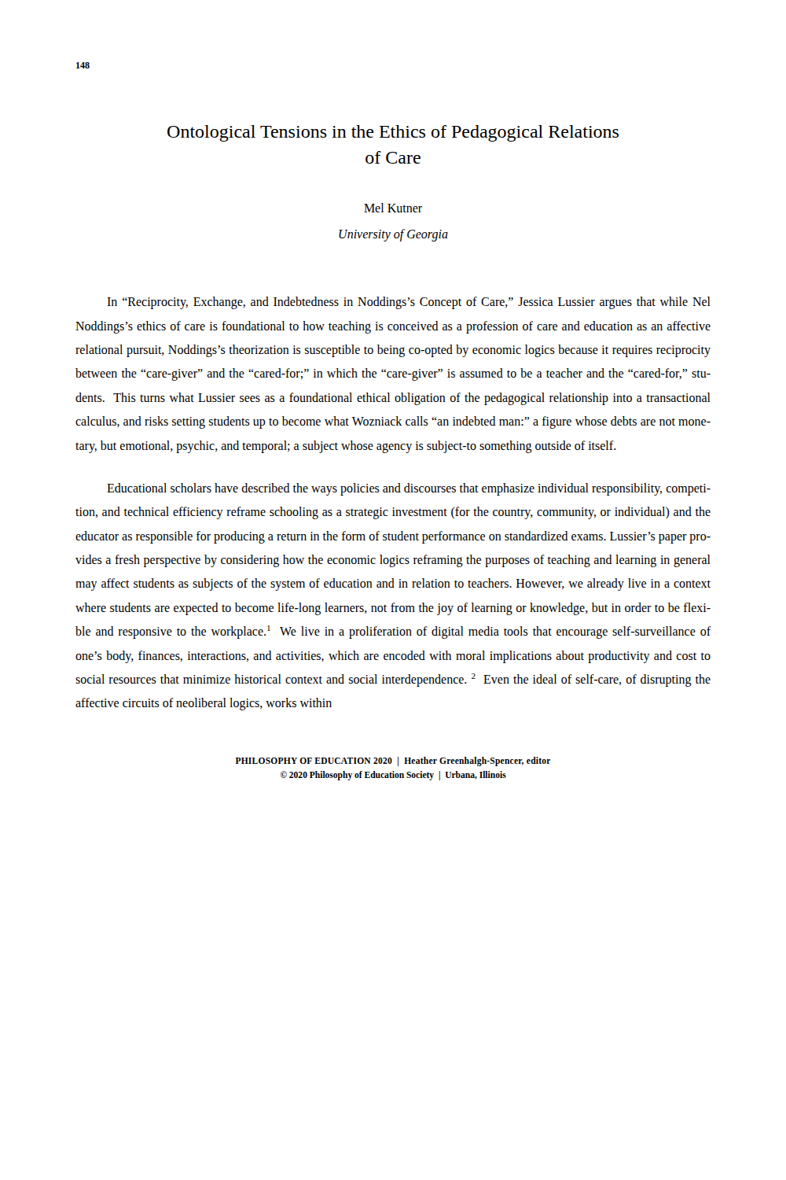148
Ontological Tensions in the Ethics of Pedagogical Relations
of Care
Mel Kutner
University of Georgia
In “Reciprocity, Exchange, and Indebtedness in Noddings’s Concept of Care,” Jessica Lussier argues that while Nel Noddings’s ethics of care is foundational to how teaching is conceived as a profession of care and education as an affective relational pursuit, Noddings’s theorization is susceptible to being co-opted by economic logics because it requires reciprocity between the “care-giver” and the “cared-for;” in which the “care-giver” is assumed to be a teacher and the “cared-for,” students. This turns what Lussier sees as a foundational ethical obligation of the pedagogical relationship into a transactional calculus, and risks setting students up to become what Wozniack calls “an indebted man:” a figure whose debts are not monetary, but emotional, psychic, and temporal; a subject whose agency is subject-to something outside of itself.
Educational scholars have described the ways policies and discourses that emphasize individual responsibility, competition, and technical efficiency reframe schooling as a strategic investment (for the country, community, or individual) and the educator as responsible for producing a return in the form of student performance on standardized exams. Lussier’s paper provides a fresh perspective by considering how the economic logics reframing the purposes of teaching and learning in general may affect students as subjects of the system of education and in relation to teachers. However, we already live in a context where students are expected to become life-long learners, not from the joy of learning or knowledge, but in order to be flexible and responsive to the workplace.1 We live in a proliferation of digital media tools that encourage self-surveillance of one’s body, finances, interactions, and activities, which are encoded with moral implications about productivity and cost to social resources that minimize historical context and social interdependence. 2 Even the ideal of self-care, of disrupting the affective circuits of neoliberal logics, works within
PHILOSOPHY OF EDUCATION 2020 | Heather Greenhalgh-Spencer, editor
© 2020 Philosophy of Education Society | Urbana, Illinois